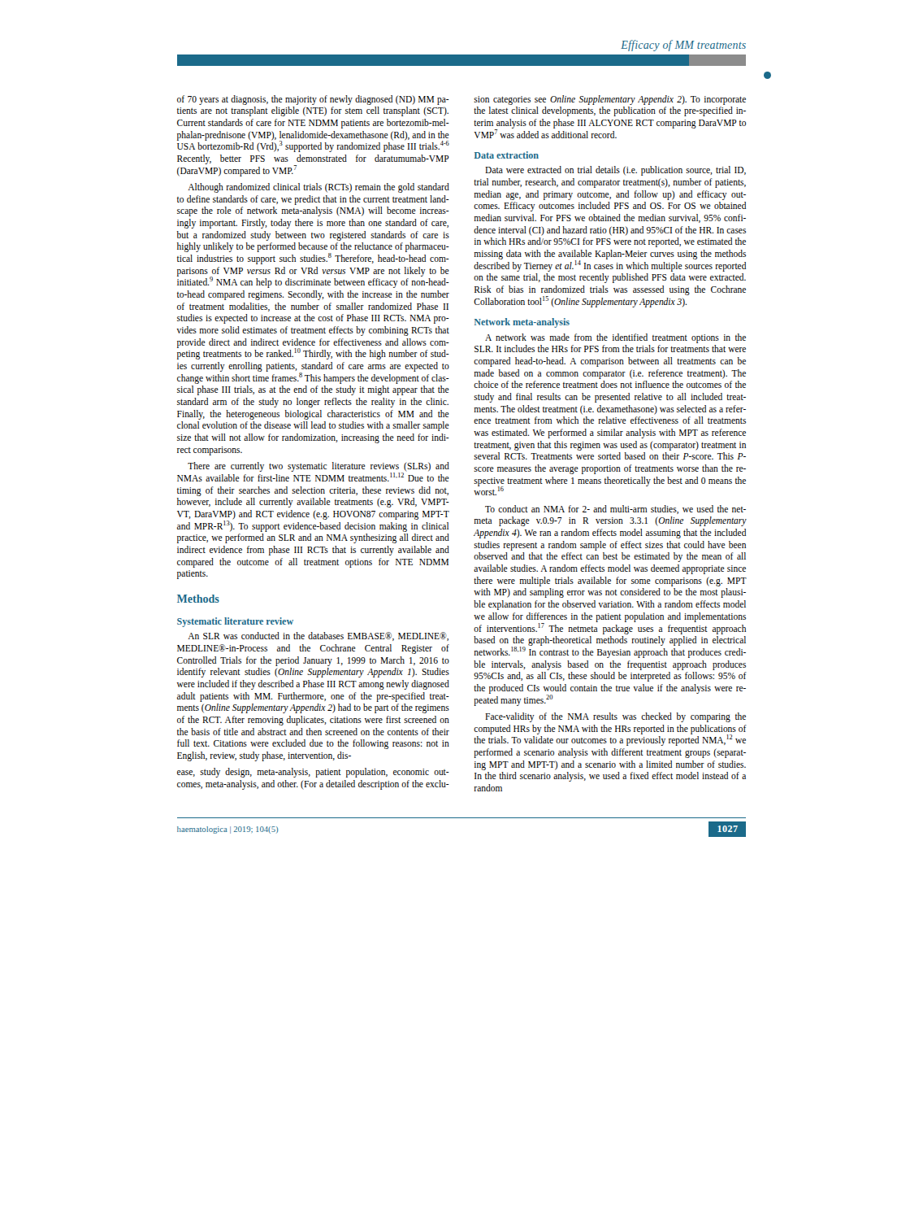Efficacy of MM treatments
of 70 years at diagnosis, the majority of newly diagnosed (ND) MM patients are not transplant eligible (NTE) for stem cell transplant (SCT). Current standards of care for NTE NDMM patients are bortezomib-melphalan-prednisone (VMP), lenalidomide-dexamethasone (Rd), and in the USA bortezomib-Rd (Vrd),3 supported by randomized phase III trials.4-6 Recently, better PFS was demonstrated for daratumumab-VMP (DaraVMP) compared to VMP.7
Although randomized clinical trials (RCTs) remain the gold standard to define standards of care, we predict that in the current treatment landscape the role of network meta-analysis (NMA) will become increasingly important. Firstly, today there is more than one standard of care, but a randomized study between two registered standards of care is highly unlikely to be performed because of the reluctance of pharmaceutical industries to support such studies.8 Therefore, head-to-head comparisons of VMP versus Rd or VRd versus VMP are not likely to be initiated.9 NMA can help to discriminate between efficacy of non-head-to-head compared regimens. Secondly, with the increase in the number of treatment modalities, the number of smaller randomized Phase II studies is expected to increase at the cost of Phase III RCTs. NMA provides more solid estimates of treatment effects by combining RCTs that provide direct and indirect evidence for effectiveness and allows competing treatments to be ranked.10 Thirdly, with the high number of studies currently enrolling patients, standard of care arms are expected to change within short time frames.8 This hampers the development of classical phase III trials, as at the end of the study it might appear that the standard arm of the study no longer reflects the reality in the clinic. Finally, the heterogeneous biological characteristics of MM and the clonal evolution of the disease will lead to studies with a smaller sample size that will not allow for randomization, increasing the need for indirect comparisons.
There are currently two systematic literature reviews (SLRs) and NMAs available for first-line NTE NDMM treatments.11,12 Due to the timing of their searches and selection criteria, these reviews did not, however, include all currently available treatments (e.g. VRd, VMPT-VT, DaraVMP) and RCT evidence (e.g. HOVON87 comparing MPT-T and MPR-R13). To support evidence-based decision making in clinical practice, we performed an SLR and an NMA synthesizing all direct and indirect evidence from phase III RCTs that is currently available and compared the outcome of all treatment options for NTE NDMM patients.
Methods
Systematic literature review
An SLR was conducted in the databases EMBASE®, MEDLINE®, MEDLINE®-in-Process and the Cochrane Central Register of Controlled Trials for the period January 1, 1999 to March 1, 2016 to identify relevant studies (Online Supplementary Appendix 1). Studies were included if they described a Phase III RCT among newly diagnosed adult patients with MM. Furthermore, one of the pre-specified treatments (Online Supplementary Appendix 2) had to be part of the regimens of the RCT. After removing duplicates, citations were first screened on the basis of title and abstract and then screened on the contents of their full text. Citations were excluded due to the following reasons: not in English, review, study phase, intervention, dis-
ease, study design, meta-analysis, patient population, economic outcomes, meta-analysis, and other. (For a detailed description of the exclusion categories see Online Supplementary Appendix 2). To incorporate the latest clinical developments, the publication of the pre-specified interim analysis of the phase III ALCYONE RCT comparing DaraVMP to VMP7 was added as additional record.
Data extraction
Data were extracted on trial details (i.e. publication source, trial ID, trial number, research, and comparator treatment(s), number of patients, median age, and primary outcome, and follow up) and efficacy outcomes. Efficacy outcomes included PFS and OS. For OS we obtained median survival. For PFS we obtained the median survival, 95% confidence interval (CI) and hazard ratio (HR) and 95%CI of the HR. In cases in which HRs and/or 95%CI for PFS were not reported, we estimated the missing data with the available Kaplan-Meier curves using the methods described by Tierney et al.14 In cases in which multiple sources reported on the same trial, the most recently published PFS data were extracted. Risk of bias in randomized trials was assessed using the Cochrane Collaboration tool15 (Online Supplementary Appendix 3).
Network meta-analysis
A network was made from the identified treatment options in the SLR. It includes the HRs for PFS from the trials for treatments that were compared head-to-head. A comparison between all treatments can be made based on a common comparator (i.e. reference treatment). The choice of the reference treatment does not influence the outcomes of the study and final results can be presented relative to all included treatments. The oldest treatment (i.e. dexamethasone) was selected as a reference treatment from which the relative effectiveness of all treatments was estimated. We performed a similar analysis with MPT as reference treatment, given that this regimen was used as (comparator) treatment in several RCTs. Treatments were sorted based on their P-score. This P-score measures the average proportion of treatments worse than the respective treatment where 1 means theoretically the best and 0 means the worst.16
To conduct an NMA for 2- and multi-arm studies, we used the netmeta package v.0.9-7 in R version 3.3.1 (Online Supplementary Appendix 4). We ran a random effects model assuming that the included studies represent a random sample of effect sizes that could have been observed and that the effect can best be estimated by the mean of all available studies. A random effects model was deemed appropriate since there were multiple trials available for some comparisons (e.g. MPT with MP) and sampling error was not considered to be the most plausible explanation for the observed variation. With a random effects model we allow for differences in the patient population and implementations of interventions.17 The netmeta package uses a frequentist approach based on the graph-theoretical methods routinely applied in electrical networks.18,19 In contrast to the Bayesian approach that produces credible intervals, analysis based on the frequentist approach produces 95%CIs and, as all CIs, these should be interpreted as follows: 95% of the produced CIs would contain the true value if the analysis were repeated many times.20
Face-validity of the NMA results was checked by comparing the computed HRs by the NMA with the HRs reported in the publications of the trials. To validate our outcomes to a previously reported NMA,12 we performed a scenario analysis with different treatment groups (separating MPT and MPT-T) and a scenario with a limited number of studies. In the third scenario analysis, we used a fixed effect model instead of a random
haematologica | 2019; 104(5)
1027